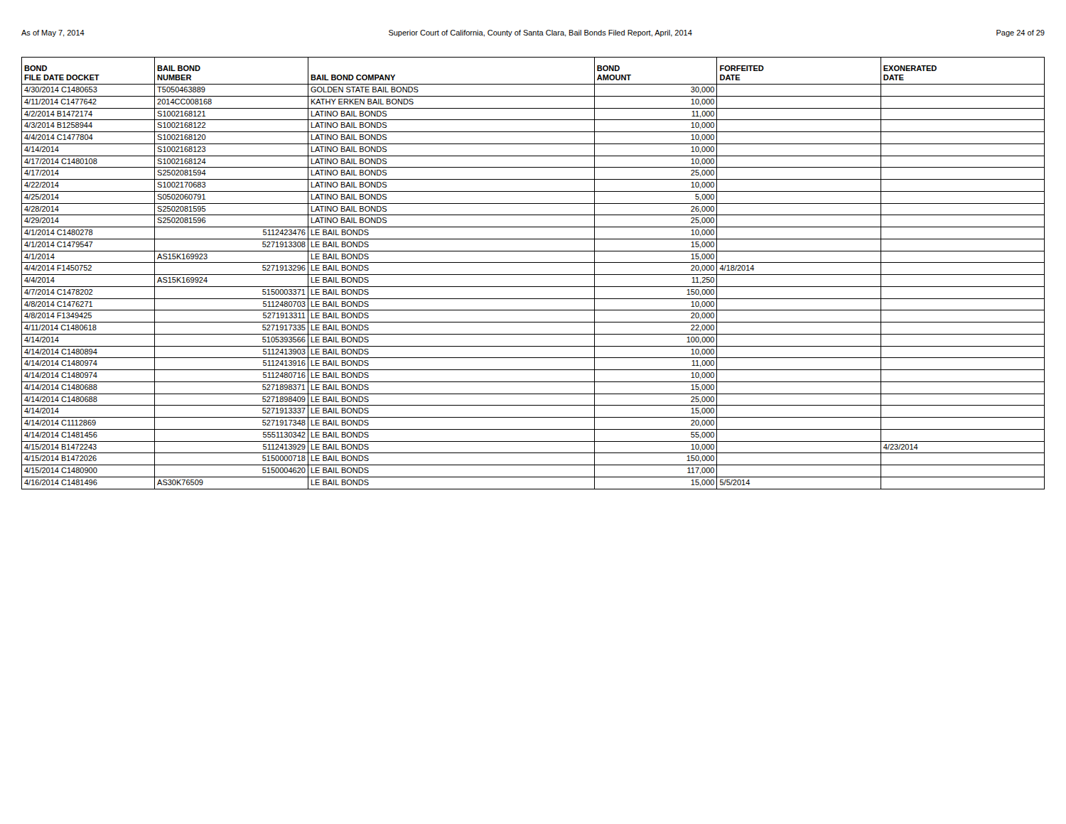As of May 7, 2014
Superior Court of California, County of Santa Clara, Bail Bonds Filed Report, April, 2014
Page 24 of 29
| BOND FILE DATE DOCKET | BAIL BOND NUMBER | BAIL BOND COMPANY | BOND AMOUNT | FORFEITED DATE | EXONERATED DATE |
| --- | --- | --- | --- | --- | --- |
| 4/30/2014 C1480653 | T5050463889 | GOLDEN STATE BAIL BONDS | 30,000 | | |
| 4/11/2014 C1477642 | 2014CC008168 | KATHY ERKEN BAIL BONDS | 10,000 | | |
| 4/2/2014 B1472174 | S1002168121 | LATINO BAIL BONDS | 11,000 | | |
| 4/3/2014 B1258944 | S1002168122 | LATINO BAIL BONDS | 10,000 | | |
| 4/4/2014 C1477804 | S1002168120 | LATINO BAIL BONDS | 10,000 | | |
| 4/14/2014 | S1002168123 | LATINO BAIL BONDS | 10,000 | | |
| 4/17/2014 C1480108 | S1002168124 | LATINO BAIL BONDS | 10,000 | | |
| 4/17/2014 | S2502081594 | LATINO BAIL BONDS | 25,000 | | |
| 4/22/2014 | S1002170683 | LATINO BAIL BONDS | 10,000 | | |
| 4/25/2014 | S0502060791 | LATINO BAIL BONDS | 5,000 | | |
| 4/28/2014 | S2502081595 | LATINO BAIL BONDS | 26,000 | | |
| 4/29/2014 | S2502081596 | LATINO BAIL BONDS | 25,000 | | |
| 4/1/2014 C1480278 | 5112423476 | LE BAIL BONDS | 10,000 | | |
| 4/1/2014 C1479547 | 5271913308 | LE BAIL BONDS | 15,000 | | |
| 4/1/2014 | AS15K169923 | LE BAIL BONDS | 15,000 | | |
| 4/4/2014 F1450752 | 5271913296 | LE BAIL BONDS | 20,000 | 4/18/2014 | |
| 4/4/2014 | AS15K169924 | LE BAIL BONDS | 11,250 | | |
| 4/7/2014 C1478202 | 5150003371 | LE BAIL BONDS | 150,000 | | |
| 4/8/2014 C1476271 | 5112480703 | LE BAIL BONDS | 10,000 | | |
| 4/8/2014 F1349425 | 5271913311 | LE BAIL BONDS | 20,000 | | |
| 4/11/2014 C1480618 | 5271917335 | LE BAIL BONDS | 22,000 | | |
| 4/14/2014 | 5105393566 | LE BAIL BONDS | 100,000 | | |
| 4/14/2014 C1480894 | 5112413903 | LE BAIL BONDS | 10,000 | | |
| 4/14/2014 C1480974 | 5112413916 | LE BAIL BONDS | 11,000 | | |
| 4/14/2014 C1480974 | 5112480716 | LE BAIL BONDS | 10,000 | | |
| 4/14/2014 C1480688 | 5271898371 | LE BAIL BONDS | 15,000 | | |
| 4/14/2014 C1480688 | 5271898409 | LE BAIL BONDS | 25,000 | | |
| 4/14/2014 | 5271913337 | LE BAIL BONDS | 15,000 | | |
| 4/14/2014 C1112869 | 5271917348 | LE BAIL BONDS | 20,000 | | |
| 4/14/2014 C1481456 | 5551130342 | LE BAIL BONDS | 55,000 | | |
| 4/15/2014 B1472243 | 5112413929 | LE BAIL BONDS | 10,000 | | 4/23/2014 |
| 4/15/2014 B1472026 | 5150000718 | LE BAIL BONDS | 150,000 | | |
| 4/15/2014 C1480900 | 5150004620 | LE BAIL BONDS | 117,000 | | |
| 4/16/2014 C1481496 | AS30K76509 | LE BAIL BONDS | 15,000 | 5/5/2014 | |